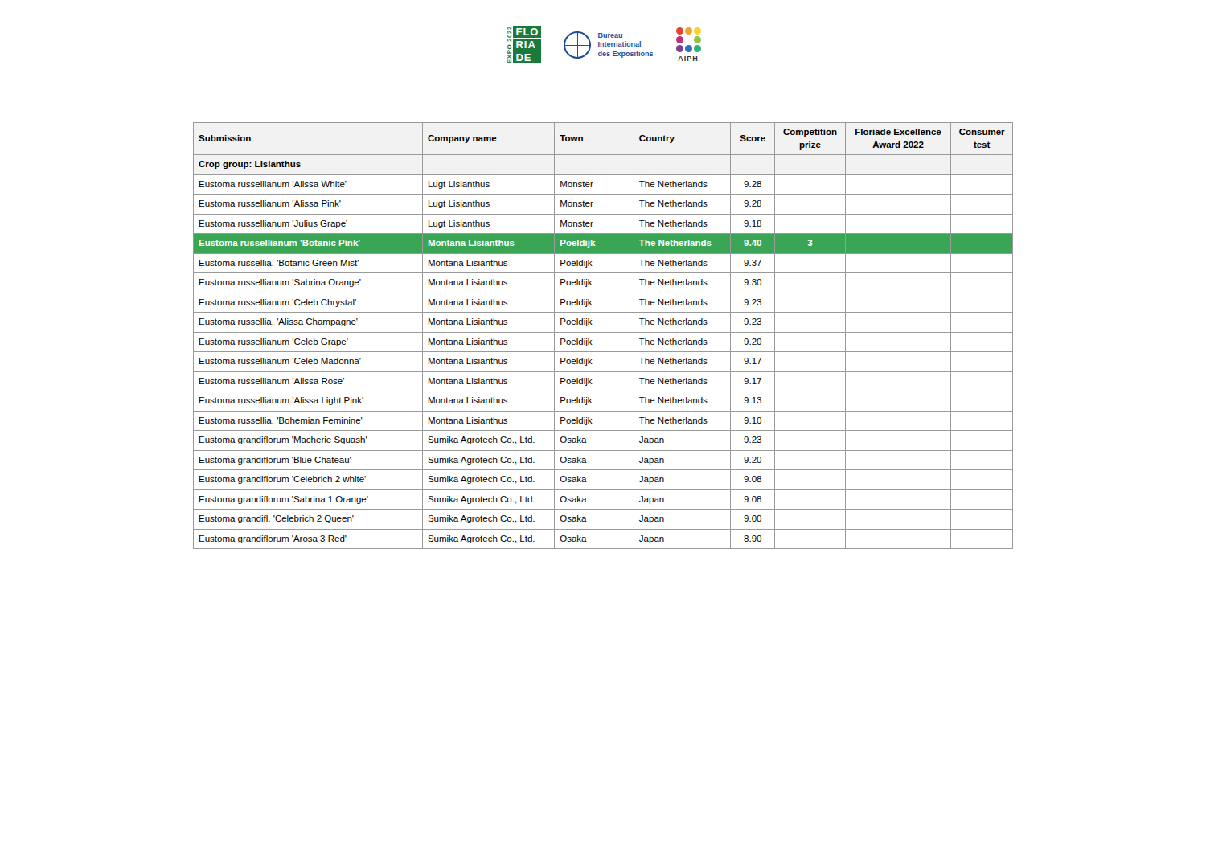EXPO 2022
FLO RIA DE
Bureau
International
des Expositions
AIPH
| Submission | Company name | Town | Country | Score | Competition prize | Floriade Excellence Award 2022 | Consumer test |
| --- | --- | --- | --- | --- | --- | --- | --- |
| Crop group: Lisianthus | | | | | | | |
| Eustoma russellianum 'Alissa White' | Lugt Lisianthus | Monster | The Netherlands | 9.28 | | | |
| Eustoma russellianum 'Alissa Pink' | Lugt Lisianthus | Monster | The Netherlands | 9.28 | | | |
| Eustoma russellianum 'Julius Grape' | Lugt Lisianthus | Monster | The Netherlands | 9.18 | | | |
| Eustoma russellianum 'Botanic Pink' | Montana Lisianthus | Poeldijk | The Netherlands | 9.40 | 3 | | |
| Eustoma russellia. 'Botanic Green Mist' | Montana Lisianthus | Poeldijk | The Netherlands | 9.37 | | | |
| Eustoma russellianum 'Sabrina Orange' | Montana Lisianthus | Poeldijk | The Netherlands | 9.30 | | | |
| Eustoma russellianum 'Celeb Chrystal' | Montana Lisianthus | Poeldijk | The Netherlands | 9.23 | | | |
| Eustoma russellia. 'Alissa Champagne' | Montana Lisianthus | Poeldijk | The Netherlands | 9.23 | | | |
| Eustoma russellianum 'Celeb Grape' | Montana Lisianthus | Poeldijk | The Netherlands | 9.20 | | | |
| Eustoma russellianum 'Celeb Madonna' | Montana Lisianthus | Poeldijk | The Netherlands | 9.17 | | | |
| Eustoma russellianum 'Alissa Rose' | Montana Lisianthus | Poeldijk | The Netherlands | 9.17 | | | |
| Eustoma russellianum 'Alissa Light Pink' | Montana Lisianthus | Poeldijk | The Netherlands | 9.13 | | | |
| Eustoma russellia. 'Bohemian Feminine' | Montana Lisianthus | Poeldijk | The Netherlands | 9.10 | | | |
| Eustoma grandiflorum 'Macherie Squash' | Sumika Agrotech Co., Ltd. | Osaka | Japan | 9.23 | | | |
| Eustoma grandiflorum 'Blue Chateau' | Sumika Agrotech Co., Ltd. | Osaka | Japan | 9.20 | | | |
| Eustoma grandiflorum 'Celebrich 2 white' | Sumika Agrotech Co., Ltd. | Osaka | Japan | 9.08 | | | |
| Eustoma grandiflorum 'Sabrina 1 Orange' | Sumika Agrotech Co., Ltd. | Osaka | Japan | 9.08 | | | |
| Eustoma grandifl. 'Celebrich 2 Queen' | Sumika Agrotech Co., Ltd. | Osaka | Japan | 9.00 | | | |
| Eustoma grandiflorum 'Arosa 3 Red' | Sumika Agrotech Co., Ltd. | Osaka | Japan | 8.90 | | | |